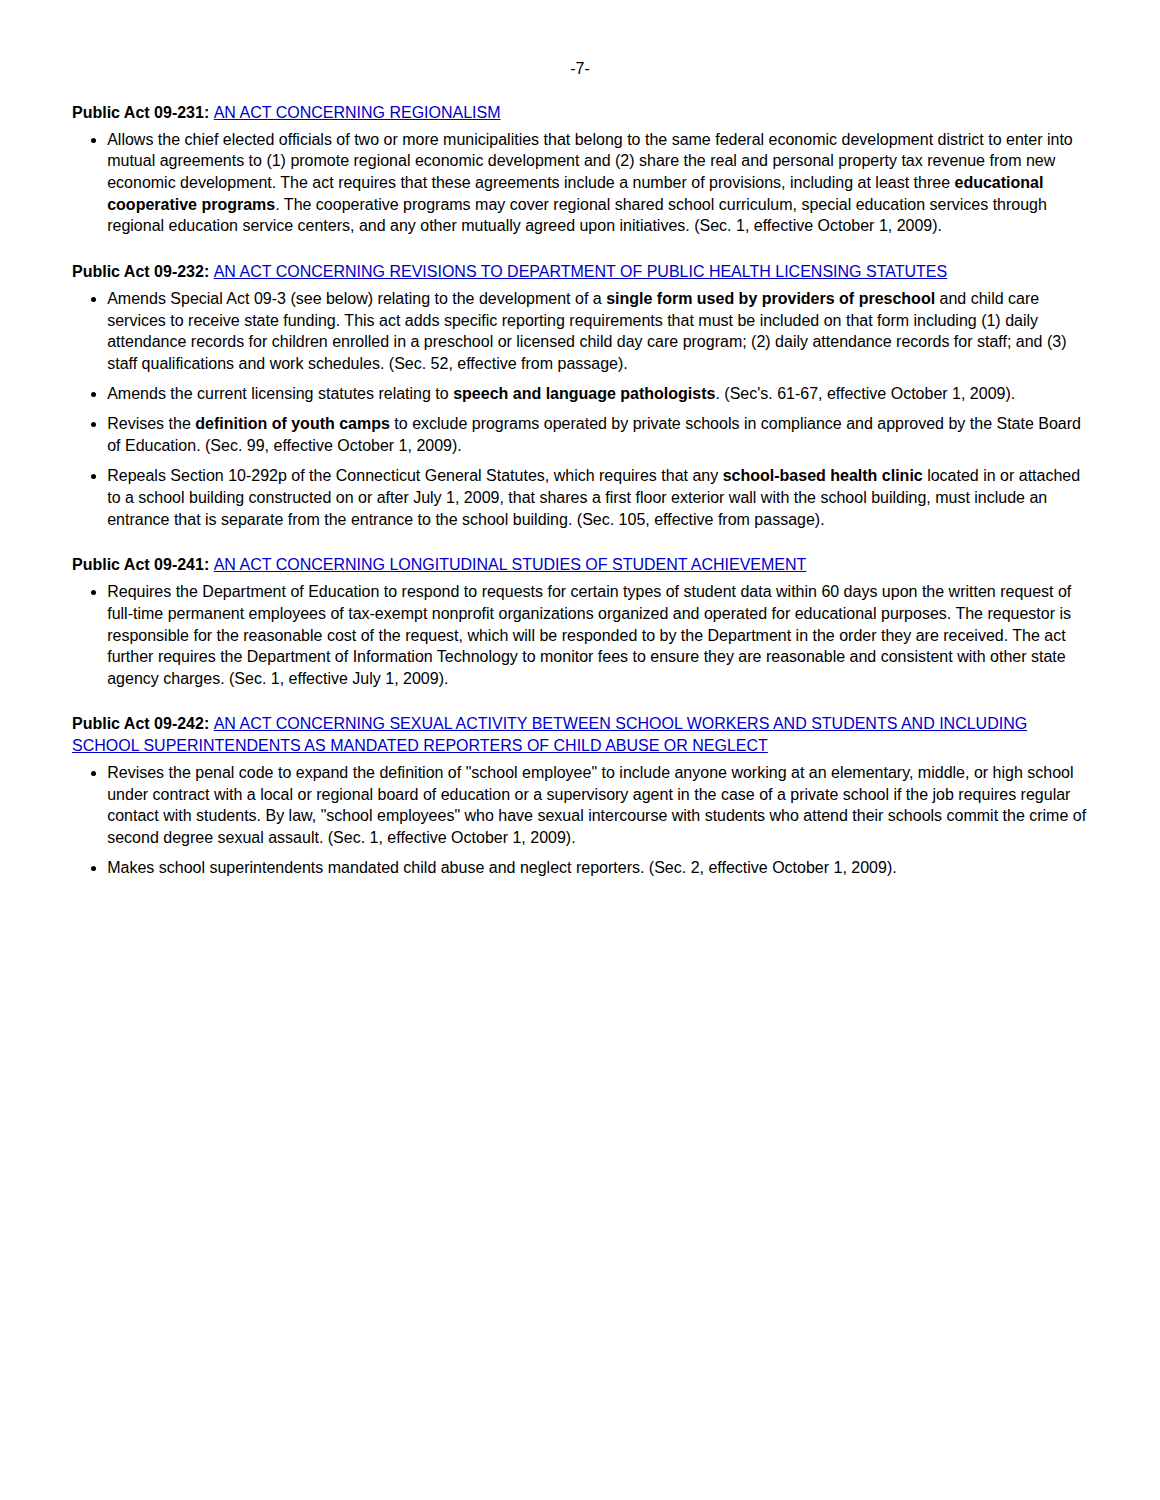-7-
Public Act 09-231: AN ACT CONCERNING REGIONALISM
Allows the chief elected officials of two or more municipalities that belong to the same federal economic development district to enter into mutual agreements to (1) promote regional economic development and (2) share the real and personal property tax revenue from new economic development. The act requires that these agreements include a number of provisions, including at least three educational cooperative programs. The cooperative programs may cover regional shared school curriculum, special education services through regional education service centers, and any other mutually agreed upon initiatives. (Sec. 1, effective October 1, 2009).
Public Act 09-232: AN ACT CONCERNING REVISIONS TO DEPARTMENT OF PUBLIC HEALTH LICENSING STATUTES
Amends Special Act 09-3 (see below) relating to the development of a single form used by providers of preschool and child care services to receive state funding. This act adds specific reporting requirements that must be included on that form including (1) daily attendance records for children enrolled in a preschool or licensed child day care program; (2) daily attendance records for staff; and (3) staff qualifications and work schedules. (Sec. 52, effective from passage).
Amends the current licensing statutes relating to speech and language pathologists. (Sec's. 61-67, effective October 1, 2009).
Revises the definition of youth camps to exclude programs operated by private schools in compliance and approved by the State Board of Education. (Sec. 99, effective October 1, 2009).
Repeals Section 10-292p of the Connecticut General Statutes, which requires that any school-based health clinic located in or attached to a school building constructed on or after July 1, 2009, that shares a first floor exterior wall with the school building, must include an entrance that is separate from the entrance to the school building. (Sec. 105, effective from passage).
Public Act 09-241: AN ACT CONCERNING LONGITUDINAL STUDIES OF STUDENT ACHIEVEMENT
Requires the Department of Education to respond to requests for certain types of student data within 60 days upon the written request of full-time permanent employees of tax-exempt nonprofit organizations organized and operated for educational purposes. The requestor is responsible for the reasonable cost of the request, which will be responded to by the Department in the order they are received. The act further requires the Department of Information Technology to monitor fees to ensure they are reasonable and consistent with other state agency charges. (Sec. 1, effective July 1, 2009).
Public Act 09-242: AN ACT CONCERNING SEXUAL ACTIVITY BETWEEN SCHOOL WORKERS AND STUDENTS AND INCLUDING SCHOOL SUPERINTENDENTS AS MANDATED REPORTERS OF CHILD ABUSE OR NEGLECT
Revises the penal code to expand the definition of "school employee" to include anyone working at an elementary, middle, or high school under contract with a local or regional board of education or a supervisory agent in the case of a private school if the job requires regular contact with students. By law, "school employees" who have sexual intercourse with students who attend their schools commit the crime of second degree sexual assault. (Sec. 1, effective October 1, 2009).
Makes school superintendents mandated child abuse and neglect reporters. (Sec. 2, effective October 1, 2009).